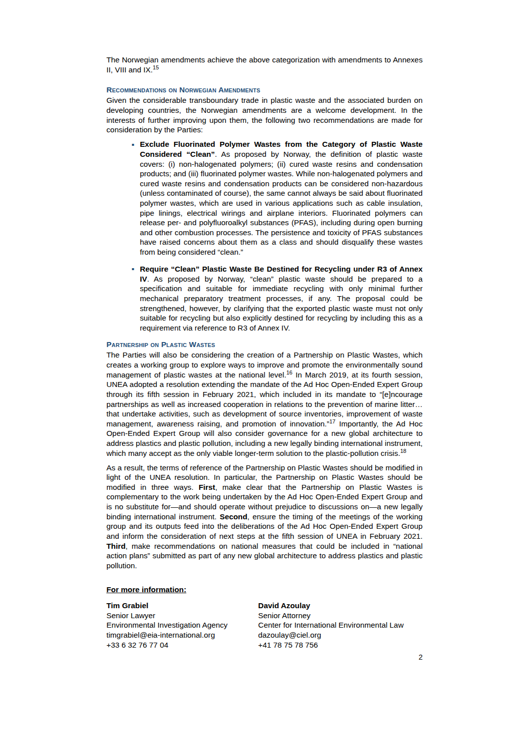The Norwegian amendments achieve the above categorization with amendments to Annexes II, VIII and IX.15
Recommendations on Norwegian Amendments
Given the considerable transboundary trade in plastic waste and the associated burden on developing countries, the Norwegian amendments are a welcome development. In the interests of further improving upon them, the following two recommendations are made for consideration by the Parties:
Exclude Fluorinated Polymer Wastes from the Category of Plastic Waste Considered “Clean”. As proposed by Norway, the definition of plastic waste covers: (i) non-halogenated polymers; (ii) cured waste resins and condensation products; and (iii) fluorinated polymer wastes. While non-halogenated polymers and cured waste resins and condensation products can be considered non-hazardous (unless contaminated of course), the same cannot always be said about fluorinated polymer wastes, which are used in various applications such as cable insulation, pipe linings, electrical wirings and airplane interiors. Fluorinated polymers can release per- and polyfluoroalkyl substances (PFAS), including during open burning and other combustion processes. The persistence and toxicity of PFAS substances have raised concerns about them as a class and should disqualify these wastes from being considered “clean.”
Require “Clean” Plastic Waste Be Destined for Recycling under R3 of Annex IV. As proposed by Norway, “clean” plastic waste should be prepared to a specification and suitable for immediate recycling with only minimal further mechanical preparatory treatment processes, if any. The proposal could be strengthened, however, by clarifying that the exported plastic waste must not only suitable for recycling but also explicitly destined for recycling by including this as a requirement via reference to R3 of Annex IV.
Partnership on Plastic Wastes
The Parties will also be considering the creation of a Partnership on Plastic Wastes, which creates a working group to explore ways to improve and promote the environmentally sound management of plastic wastes at the national level.16 In March 2019, at its fourth session, UNEA adopted a resolution extending the mandate of the Ad Hoc Open-Ended Expert Group through its fifth session in February 2021, which included in its mandate to “[e]ncourage partnerships as well as increased cooperation in relations to the prevention of marine litter… that undertake activities, such as development of source inventories, improvement of waste management, awareness raising, and promotion of innovation.”17 Importantly, the Ad Hoc Open-Ended Expert Group will also consider governance for a new global architecture to address plastics and plastic pollution, including a new legally binding international instrument, which many accept as the only viable longer-term solution to the plastic-pollution crisis.18
As a result, the terms of reference of the Partnership on Plastic Wastes should be modified in light of the UNEA resolution. In particular, the Partnership on Plastic Wastes should be modified in three ways. First, make clear that the Partnership on Plastic Wastes is complementary to the work being undertaken by the Ad Hoc Open-Ended Expert Group and is no substitute for—and should operate without prejudice to discussions on—a new legally binding international instrument. Second, ensure the timing of the meetings of the working group and its outputs feed into the deliberations of the Ad Hoc Open-Ended Expert Group and inform the consideration of next steps at the fifth session of UNEA in February 2021. Third, make recommendations on national measures that could be included in “national action plans” submitted as part of any new global architecture to address plastics and plastic pollution.
For more information:
| Tim Grabiel Senior Lawyer Environmental Investigation Agency timgrabiel@eia-international.org +33 6 32 76 77 04 | David Azoulay Senior Attorney Center for International Environmental Law dazoulay@ciel.org +41 78 75 78 756 |
2